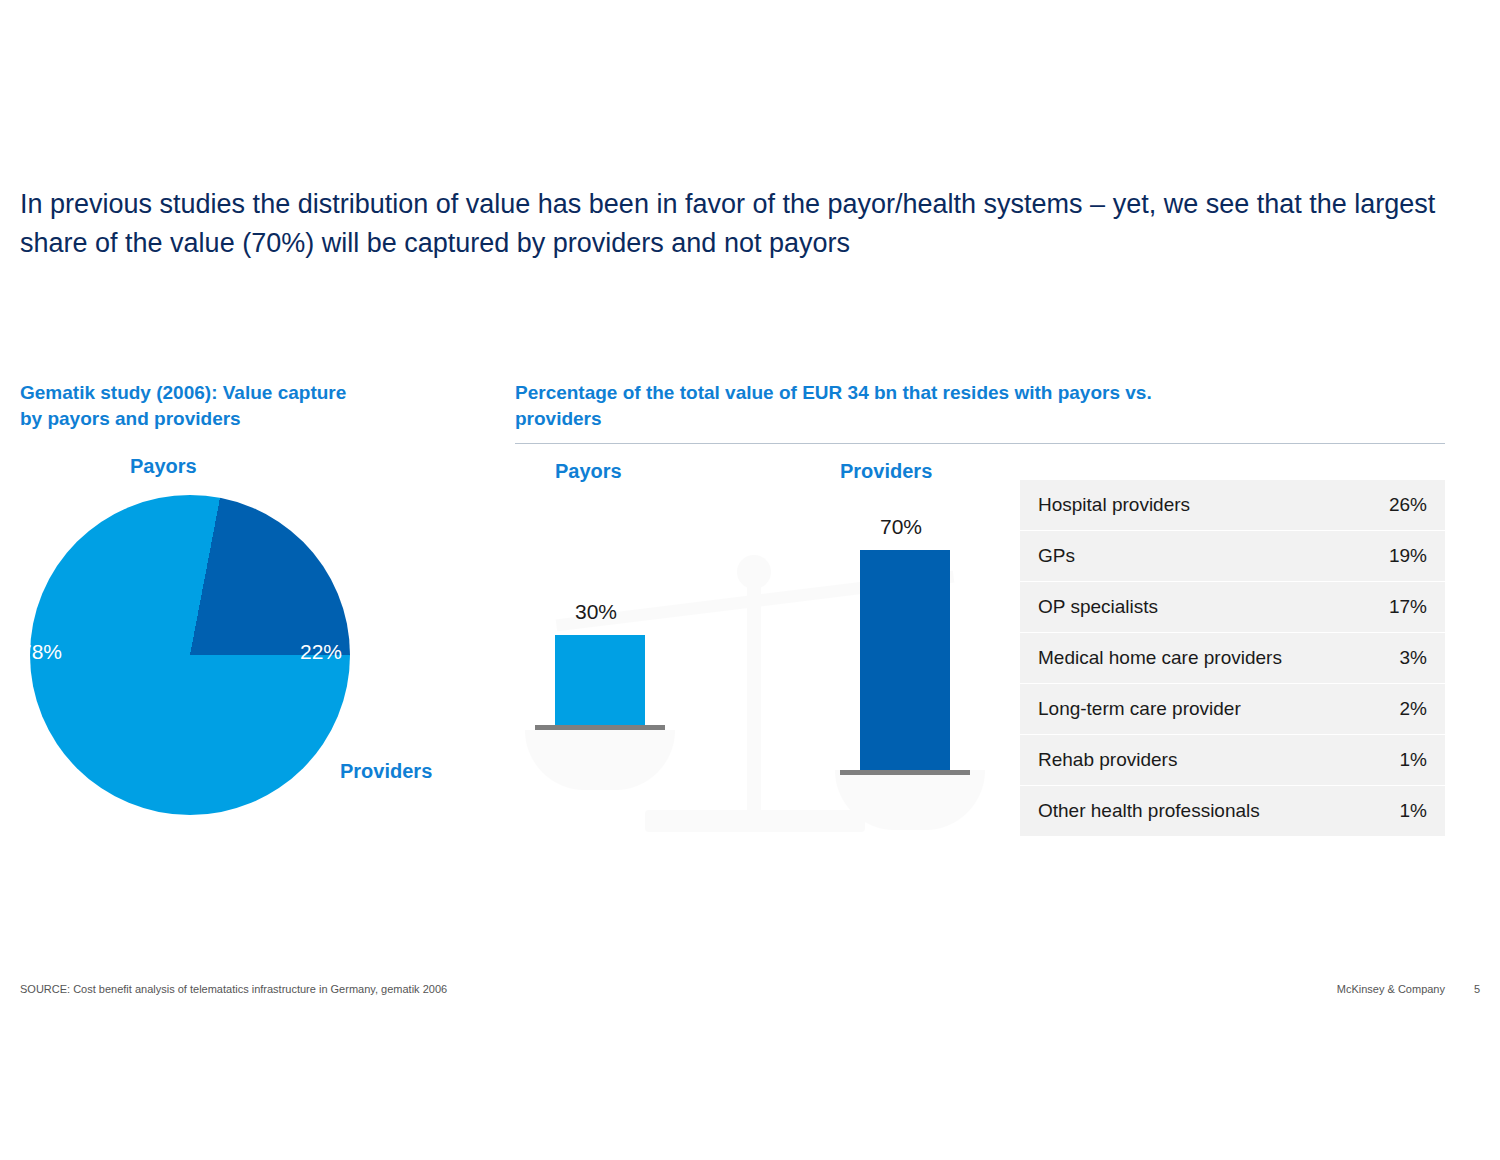In previous studies the distribution of value has been in favor of the payor/health systems – yet, we see that the largest share of the value (70%) will be captured by providers and not payors
Gematik study (2006): Value capture
by payors and providers
Percentage of the total value of EUR 34 bn that resides with payors vs.
providers
Payors
78%
22%
Providers
Payors
Providers
30%
70%
| Hospital providers | 26% |
| GPs | 19% |
| OP specialists | 17% |
| Medical home care providers | 3% |
| Long-term care provider | 2% |
| Rehab providers | 1% |
| Other health professionals | 1% |
SOURCE: Cost benefit analysis of telematatics infrastructure in Germany, gematik 2006
McKinsey & Company
5